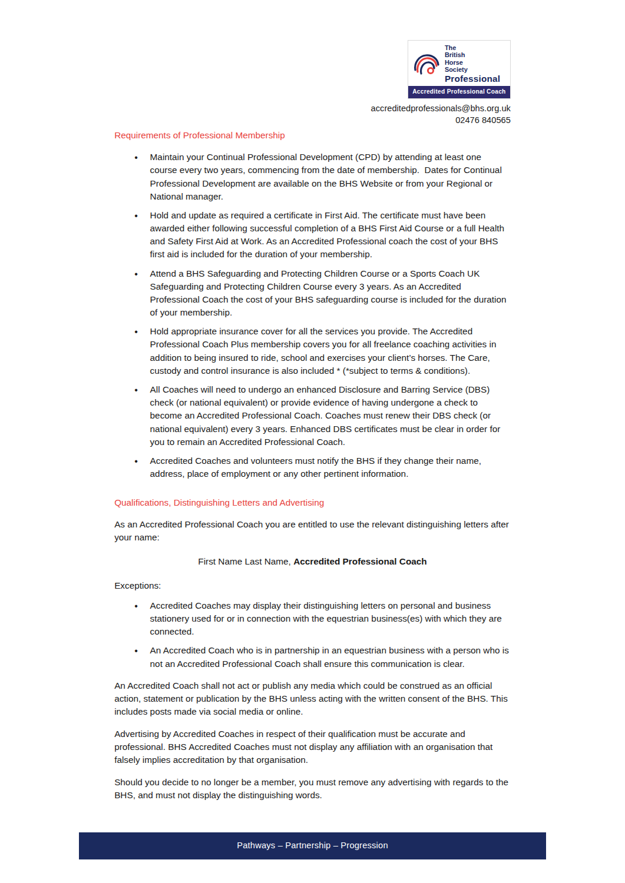The
British
Horse
Society Professional
Accredited Professional Coach
accreditedprofessionals@bhs.org.uk
02476 840565
Requirements of Professional Membership
Maintain your Continual Professional Development (CPD) by attending at least one course every two years, commencing from the date of membership. Dates for Continual Professional Development are available on the BHS Website or from your Regional or National manager.
Hold and update as required a certificate in First Aid. The certificate must have been awarded either following successful completion of a BHS First Aid Course or a full Health and Safety First Aid at Work. As an Accredited Professional coach the cost of your BHS first aid is included for the duration of your membership.
Attend a BHS Safeguarding and Protecting Children Course or a Sports Coach UK Safeguarding and Protecting Children Course every 3 years. As an Accredited Professional Coach the cost of your BHS safeguarding course is included for the duration of your membership.
Hold appropriate insurance cover for all the services you provide. The Accredited Professional Coach Plus membership covers you for all freelance coaching activities in addition to being insured to ride, school and exercises your client’s horses. The Care, custody and control insurance is also included * (*subject to terms & conditions).
All Coaches will need to undergo an enhanced Disclosure and Barring Service (DBS) check (or national equivalent) or provide evidence of having undergone a check to become an Accredited Professional Coach. Coaches must renew their DBS check (or national equivalent) every 3 years. Enhanced DBS certificates must be clear in order for you to remain an Accredited Professional Coach.
Accredited Coaches and volunteers must notify the BHS if they change their name, address, place of employment or any other pertinent information.
Qualifications, Distinguishing Letters and Advertising
As an Accredited Professional Coach you are entitled to use the relevant distinguishing letters after your name:
First Name Last Name, Accredited Professional Coach
Exceptions:
Accredited Coaches may display their distinguishing letters on personal and business stationery used for or in connection with the equestrian business(es) with which they are connected.
An Accredited Coach who is in partnership in an equestrian business with a person who is not an Accredited Professional Coach shall ensure this communication is clear.
An Accredited Coach shall not act or publish any media which could be construed as an official action, statement or publication by the BHS unless acting with the written consent of the BHS. This includes posts made via social media or online.
Advertising by Accredited Coaches in respect of their qualification must be accurate and professional. BHS Accredited Coaches must not display any affiliation with an organisation that falsely implies accreditation by that organisation.
Should you decide to no longer be a member, you must remove any advertising with regards to the BHS, and must not display the distinguishing words.
Pathways – Partnership – Progression